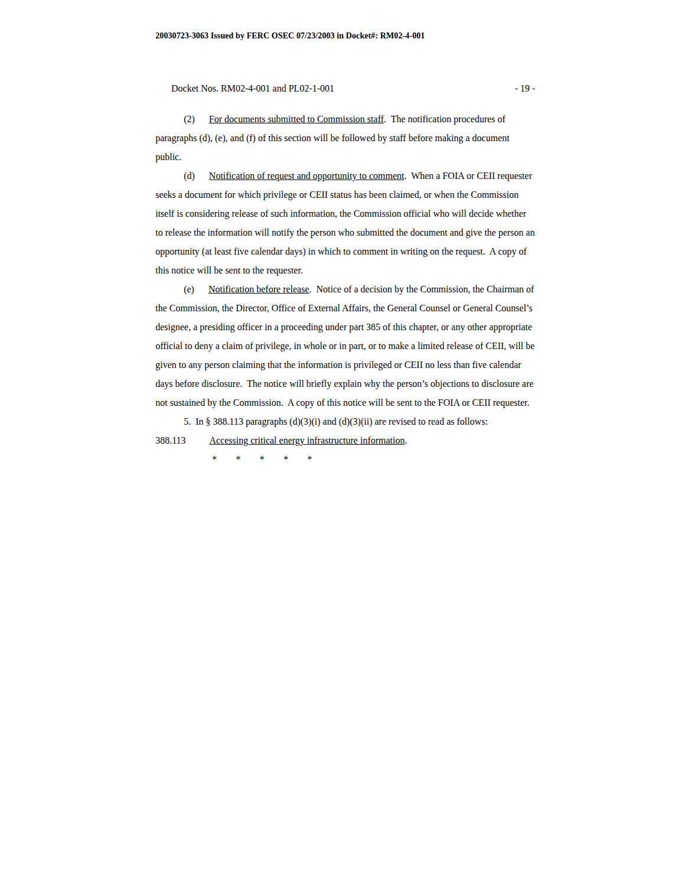20030723-3063 Issued by FERC OSEC 07/23/2003 in Docket#: RM02-4-001
Docket Nos. RM02-4-001 and PL02-1-001 - 19 -
(2) For documents submitted to Commission staff. The notification procedures of paragraphs (d), (e), and (f) of this section will be followed by staff before making a document public.
(d) Notification of request and opportunity to comment. When a FOIA or CEII requester seeks a document for which privilege or CEII status has been claimed, or when the Commission itself is considering release of such information, the Commission official who will decide whether to release the information will notify the person who submitted the document and give the person an opportunity (at least five calendar days) in which to comment in writing on the request. A copy of this notice will be sent to the requester.
(e) Notification before release. Notice of a decision by the Commission, the Chairman of the Commission, the Director, Office of External Affairs, the General Counsel or General Counsel’s designee, a presiding officer in a proceeding under part 385 of this chapter, or any other appropriate official to deny a claim of privilege, in whole or in part, or to make a limited release of CEII, will be given to any person claiming that the information is privileged or CEII no less than five calendar days before disclosure. The notice will briefly explain why the person’s objections to disclosure are not sustained by the Commission. A copy of this notice will be sent to the FOIA or CEII requester.
5. In § 388.113 paragraphs (d)(3)(i) and (d)(3)(ii) are revised to read as follows:
388.113 Accessing critical energy infrastructure information.
*****